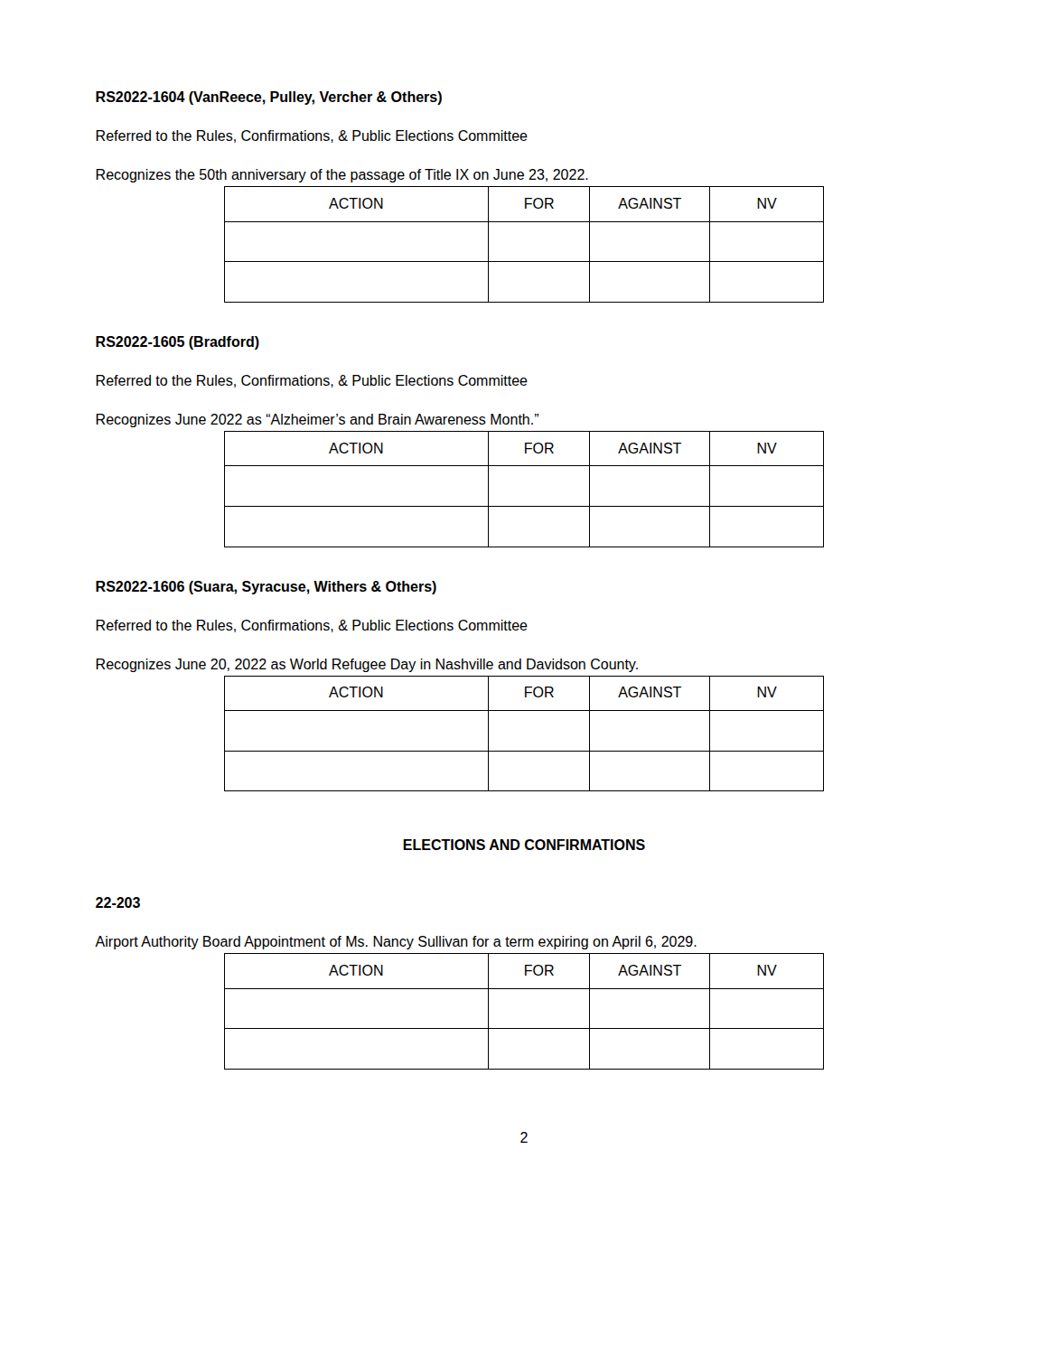RS2022-1604 (VanReece, Pulley, Vercher & Others)
Referred to the Rules, Confirmations, & Public Elections Committee
Recognizes the 50th anniversary of the passage of Title IX on June 23, 2022.
| ACTION | FOR | AGAINST | NV |
| --- | --- | --- | --- |
RS2022-1605 (Bradford)
Referred to the Rules, Confirmations, & Public Elections Committee
Recognizes June 2022 as “Alzheimer’s and Brain Awareness Month.”
| ACTION | FOR | AGAINST | NV |
| --- | --- | --- | --- |
RS2022-1606 (Suara, Syracuse, Withers & Others)
Referred to the Rules, Confirmations, & Public Elections Committee
Recognizes June 20, 2022 as World Refugee Day in Nashville and Davidson County.
| ACTION | FOR | AGAINST | NV |
| --- | --- | --- | --- |
ELECTIONS AND CONFIRMATIONS
22-203
Airport Authority Board Appointment of Ms. Nancy Sullivan for a term expiring on April 6, 2029.
| ACTION | FOR | AGAINST | NV |
| --- | --- | --- | --- |
2